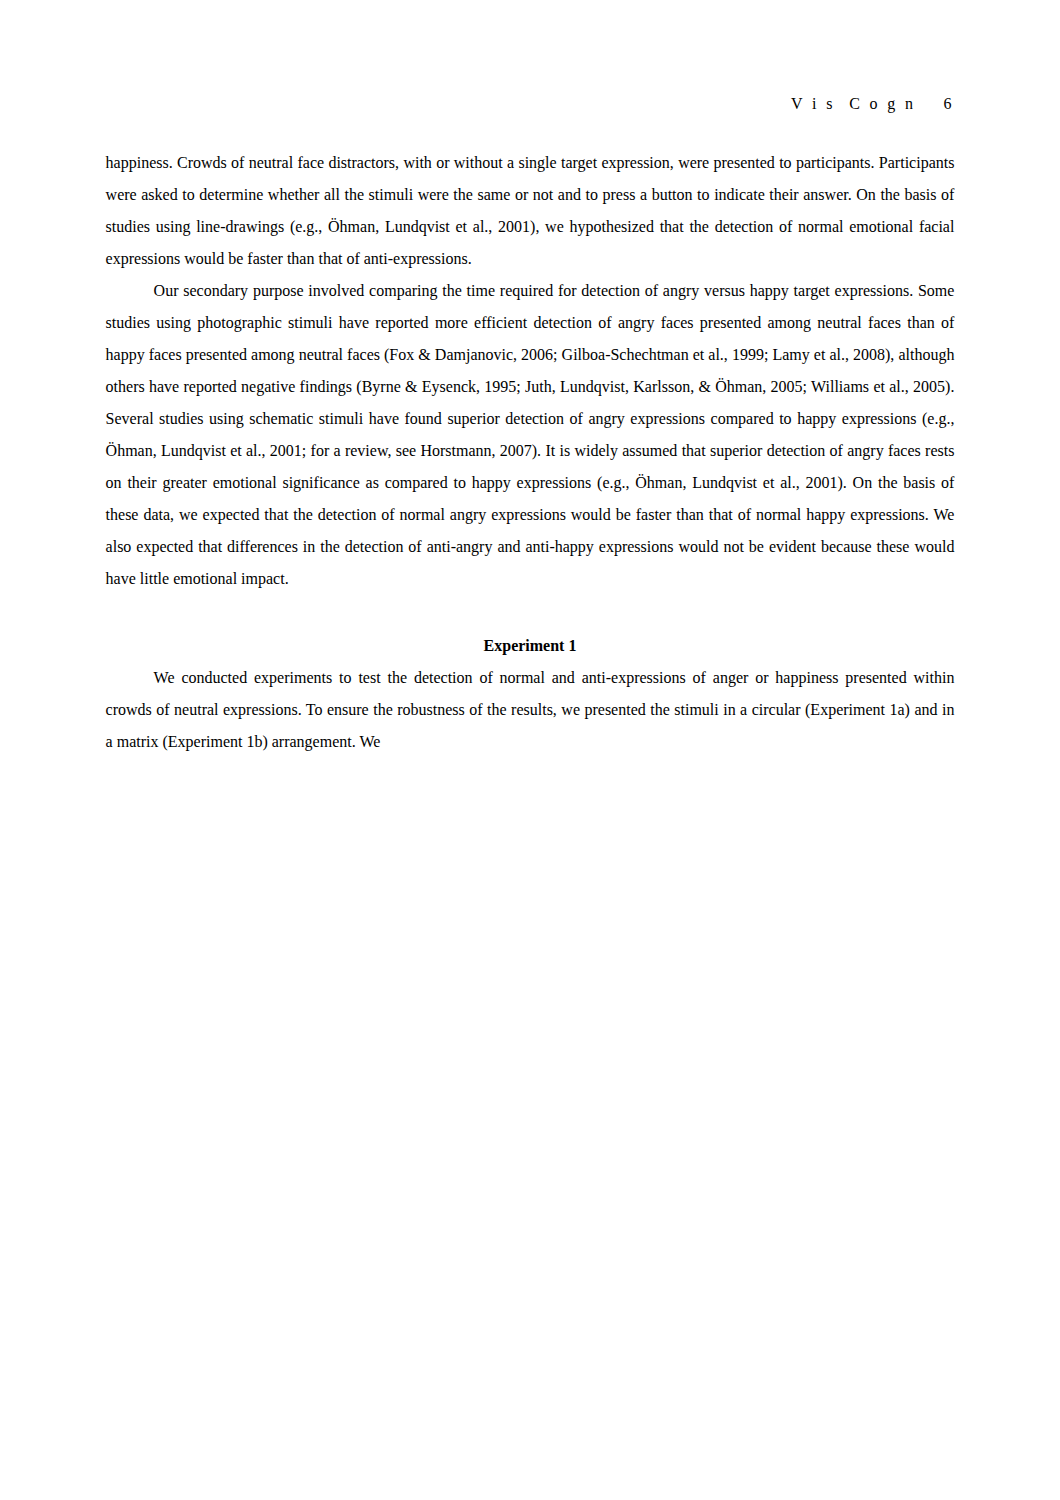V i s C o g n 6
happiness. Crowds of neutral face distractors, with or without a single target expression, were presented to participants. Participants were asked to determine whether all the stimuli were the same or not and to press a button to indicate their answer. On the basis of studies using line-drawings (e.g., Öhman, Lundqvist et al., 2001), we hypothesized that the detection of normal emotional facial expressions would be faster than that of anti-expressions.
Our secondary purpose involved comparing the time required for detection of angry versus happy target expressions. Some studies using photographic stimuli have reported more efficient detection of angry faces presented among neutral faces than of happy faces presented among neutral faces (Fox & Damjanovic, 2006; Gilboa-Schechtman et al., 1999; Lamy et al., 2008), although others have reported negative findings (Byrne & Eysenck, 1995; Juth, Lundqvist, Karlsson, & Öhman, 2005; Williams et al., 2005). Several studies using schematic stimuli have found superior detection of angry expressions compared to happy expressions (e.g., Öhman, Lundqvist et al., 2001; for a review, see Horstmann, 2007). It is widely assumed that superior detection of angry faces rests on their greater emotional significance as compared to happy expressions (e.g., Öhman, Lundqvist et al., 2001). On the basis of these data, we expected that the detection of normal angry expressions would be faster than that of normal happy expressions. We also expected that differences in the detection of anti-angry and anti-happy expressions would not be evident because these would have little emotional impact.
Experiment 1
We conducted experiments to test the detection of normal and anti-expressions of anger or happiness presented within crowds of neutral expressions. To ensure the robustness of the results, we presented the stimuli in a circular (Experiment 1a) and in a matrix (Experiment 1b) arrangement. We